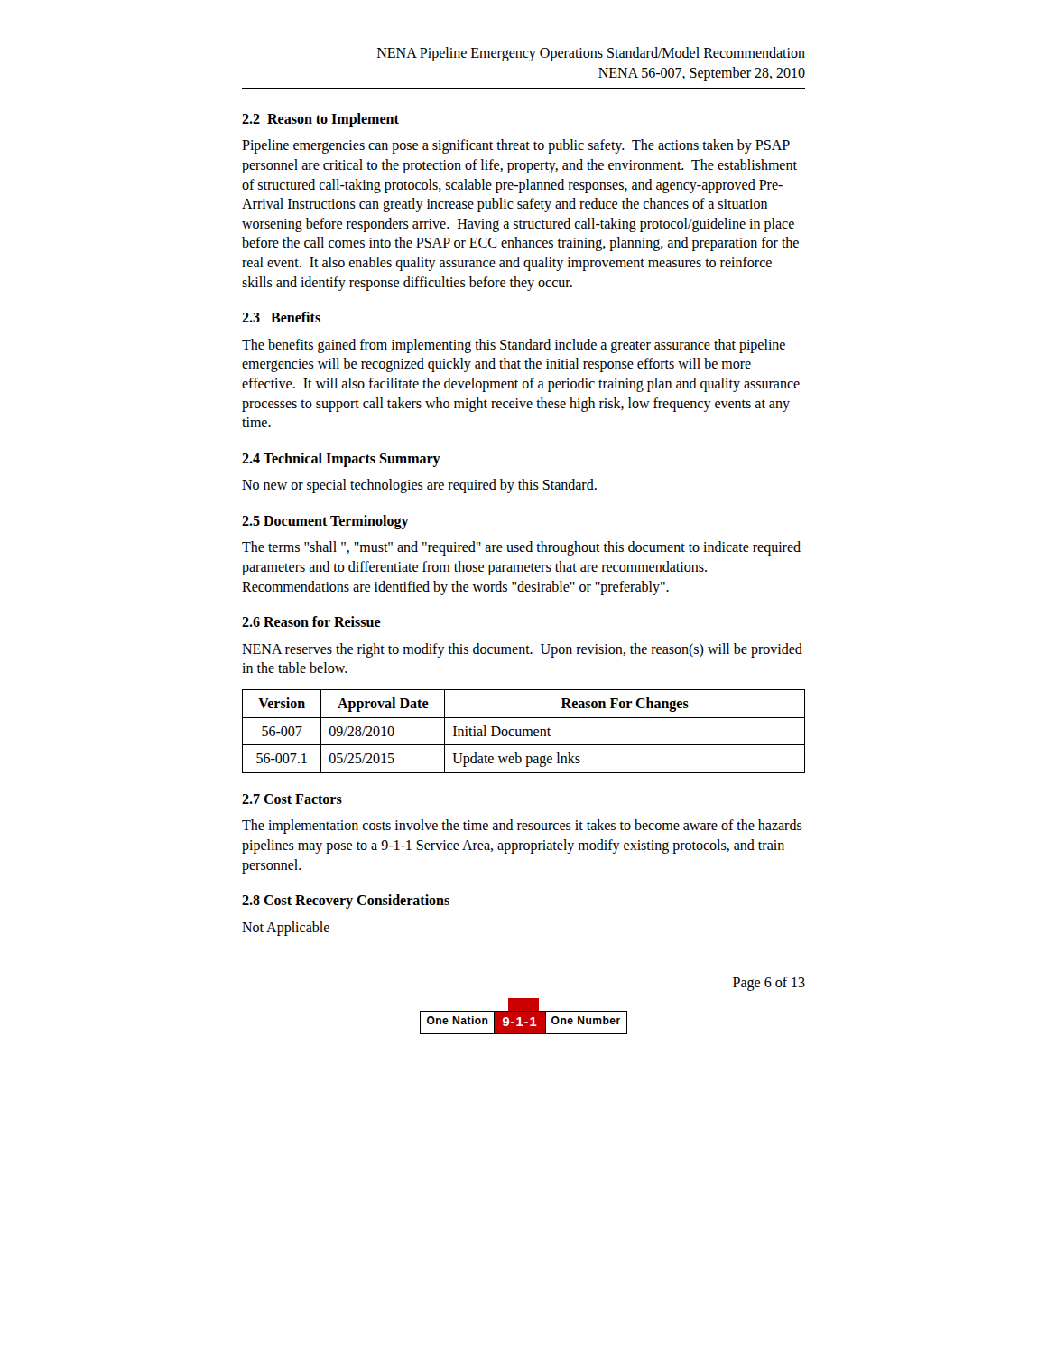NENA Pipeline Emergency Operations Standard/Model Recommendation NENA 56-007, September 28, 2010
2.2 Reason to Implement
Pipeline emergencies can pose a significant threat to public safety. The actions taken by PSAP personnel are critical to the protection of life, property, and the environment. The establishment of structured call-taking protocols, scalable pre-planned responses, and agency-approved Pre-Arrival Instructions can greatly increase public safety and reduce the chances of a situation worsening before responders arrive. Having a structured call-taking protocol/guideline in place before the call comes into the PSAP or ECC enhances training, planning, and preparation for the real event. It also enables quality assurance and quality improvement measures to reinforce skills and identify response difficulties before they occur.
2.3 Benefits
The benefits gained from implementing this Standard include a greater assurance that pipeline emergencies will be recognized quickly and that the initial response efforts will be more effective. It will also facilitate the development of a periodic training plan and quality assurance processes to support call takers who might receive these high risk, low frequency events at any time.
2.4 Technical Impacts Summary
No new or special technologies are required by this Standard.
2.5 Document Terminology
The terms "shall ", "must" and "required" are used throughout this document to indicate required parameters and to differentiate from those parameters that are recommendations. Recommendations are identified by the words "desirable" or "preferably".
2.6 Reason for Reissue
NENA reserves the right to modify this document. Upon revision, the reason(s) will be provided in the table below.
| Version | Approval Date | Reason For Changes |
| --- | --- | --- |
| 56-007 | 09/28/2010 | Initial Document |
| 56-007.1 | 05/25/2015 | Update web page lnks |
2.7 Cost Factors
The implementation costs involve the time and resources it takes to become aware of the hazards pipelines may pose to a 9-1-1 Service Area, appropriately modify existing protocols, and train personnel.
2.8 Cost Recovery Considerations
Not Applicable
Page 6 of 13
One Nation 9-1-1 One Number